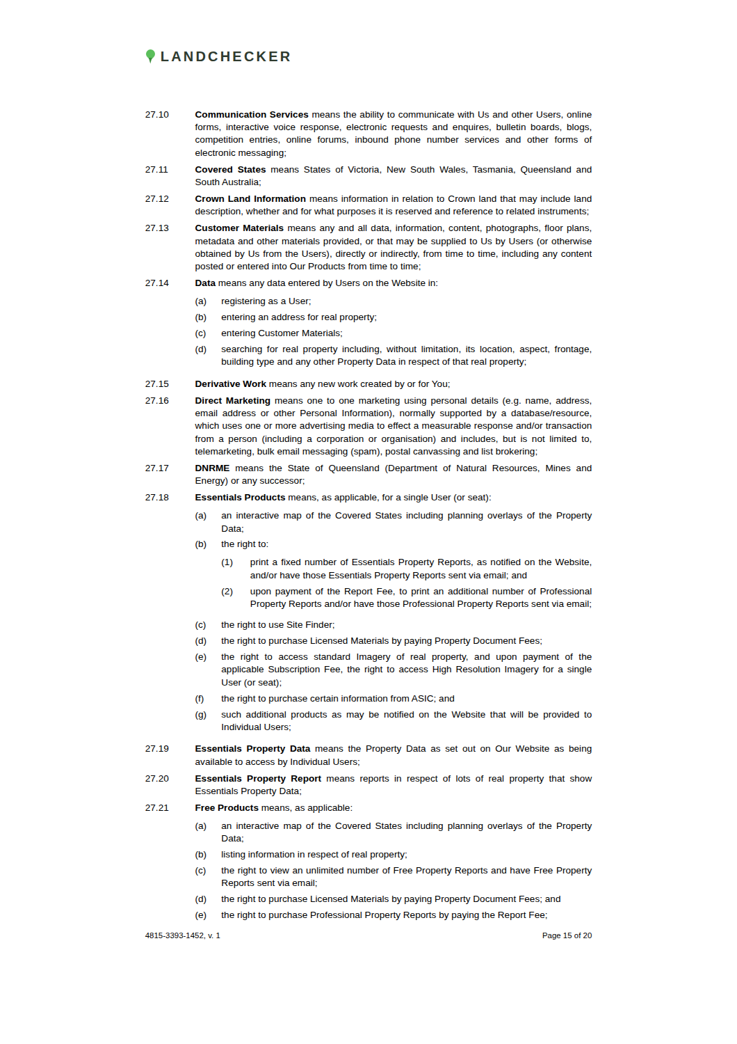LANDCHECKER
27.10 Communication Services means the ability to communicate with Us and other Users, online forms, interactive voice response, electronic requests and enquires, bulletin boards, blogs, competition entries, online forums, inbound phone number services and other forms of electronic messaging;
27.11 Covered States means States of Victoria, New South Wales, Tasmania, Queensland and South Australia;
27.12 Crown Land Information means information in relation to Crown land that may include land description, whether and for what purposes it is reserved and reference to related instruments;
27.13 Customer Materials means any and all data, information, content, photographs, floor plans, metadata and other materials provided, or that may be supplied to Us by Users (or otherwise obtained by Us from the Users), directly or indirectly, from time to time, including any content posted or entered into Our Products from time to time;
27.14 Data means any data entered by Users on the Website in:
(a) registering as a User;
(b) entering an address for real property;
(c) entering Customer Materials;
(d) searching for real property including, without limitation, its location, aspect, frontage, building type and any other Property Data in respect of that real property;
27.15 Derivative Work means any new work created by or for You;
27.16 Direct Marketing means one to one marketing using personal details (e.g. name, address, email address or other Personal Information), normally supported by a database/resource, which uses one or more advertising media to effect a measurable response and/or transaction from a person (including a corporation or organisation) and includes, but is not limited to, telemarketing, bulk email messaging (spam), postal canvassing and list brokering;
27.17 DNRME means the State of Queensland (Department of Natural Resources, Mines and Energy) or any successor;
27.18 Essentials Products means, as applicable, for a single User (or seat):
(a) an interactive map of the Covered States including planning overlays of the Property Data;
(b) the right to:
(1) print a fixed number of Essentials Property Reports, as notified on the Website, and/or have those Essentials Property Reports sent via email; and
(2) upon payment of the Report Fee, to print an additional number of Professional Property Reports and/or have those Professional Property Reports sent via email;
(c) the right to use Site Finder;
(d) the right to purchase Licensed Materials by paying Property Document Fees;
(e) the right to access standard Imagery of real property, and upon payment of the applicable Subscription Fee, the right to access High Resolution Imagery for a single User (or seat);
(f) the right to purchase certain information from ASIC; and
(g) such additional products as may be notified on the Website that will be provided to Individual Users;
27.19 Essentials Property Data means the Property Data as set out on Our Website as being available to access by Individual Users;
27.20 Essentials Property Report means reports in respect of lots of real property that show Essentials Property Data;
27.21 Free Products means, as applicable:
(a) an interactive map of the Covered States including planning overlays of the Property Data;
(b) listing information in respect of real property;
(c) the right to view an unlimited number of Free Property Reports and have Free Property Reports sent via email;
(d) the right to purchase Licensed Materials by paying Property Document Fees; and
(e) the right to purchase Professional Property Reports by paying the Report Fee;
4815-3393-1452, v. 1
Page 15 of 20